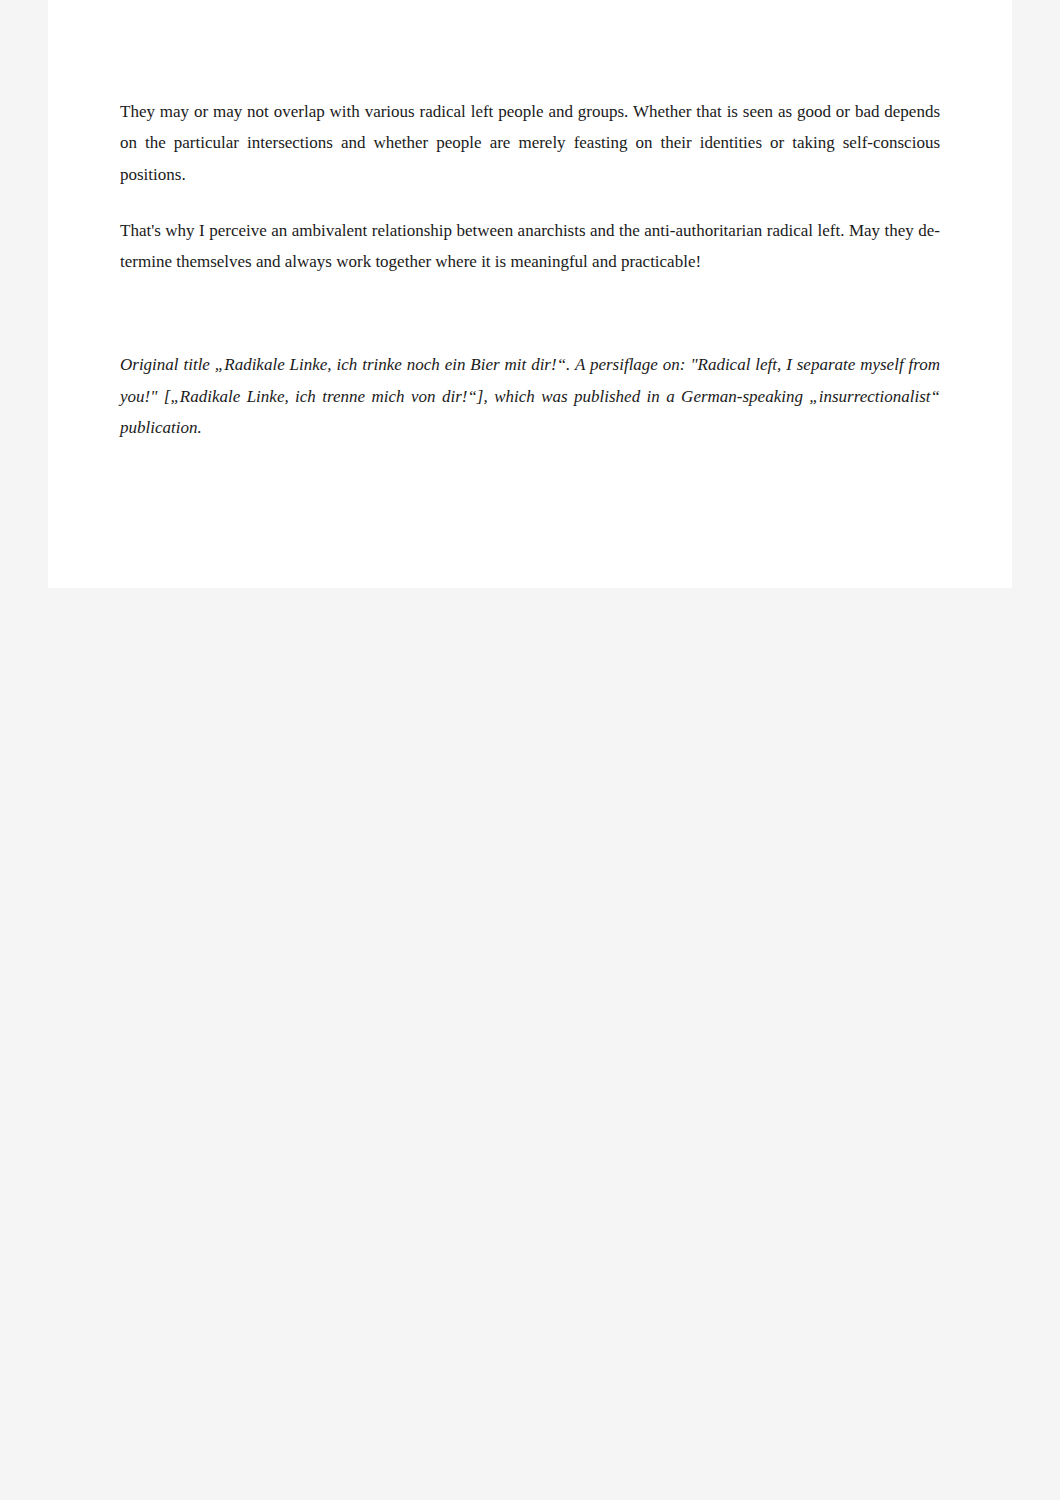They may or may not overlap with various radical left people and groups. Whether that is seen as good or bad depends on the particular intersections and whether people are merely feasting on their identities or taking self-conscious positions.
That's why I perceive an ambivalent relationship between anarchists and the anti-authoritarian radical left. May they determine themselves and always work together where it is meaningful and practicable!
Original title „Radikale Linke, ich trinke noch ein Bier mit dir!“. A persiflage on: "Radical left, I separate myself from you!" [„Radikale Linke, ich trenne mich von dir!“], which was published in a German-speaking „insurrectionalist“ publication.